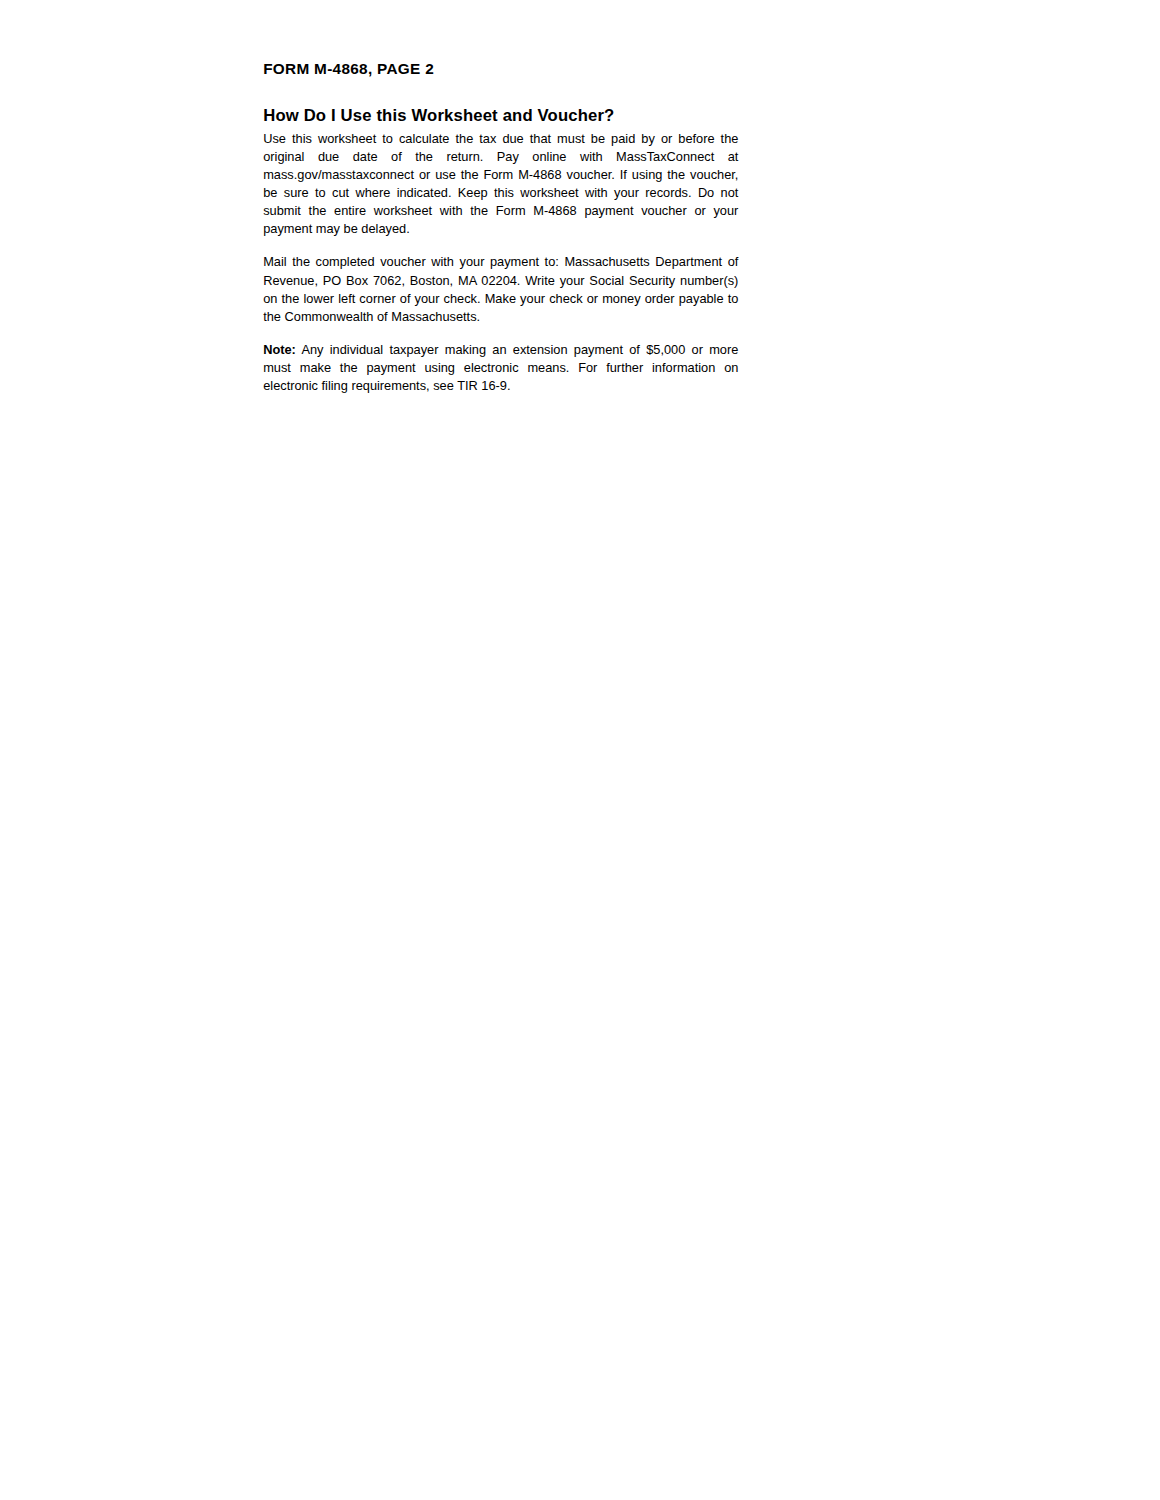FORM M-4868, PAGE 2
How Do I Use this Worksheet and Voucher?
Use this worksheet to calculate the tax due that must be paid by or before the original due date of the return. Pay online with MassTaxConnect at mass.gov/masstaxconnect or use the Form M-4868 voucher. If using the voucher, be sure to cut where indicated. Keep this worksheet with your records. Do not submit the entire worksheet with the Form M-4868 payment voucher or your payment may be delayed.
Mail the completed voucher with your payment to: Massachusetts Department of Revenue, PO Box 7062, Boston, MA 02204. Write your Social Security number(s) on the lower left corner of your check. Make your check or money order payable to the Commonwealth of Massachusetts.
Note: Any individual taxpayer making an extension payment of $5,000 or more must make the payment using electronic means. For further information on electronic filing requirements, see TIR 16-9.